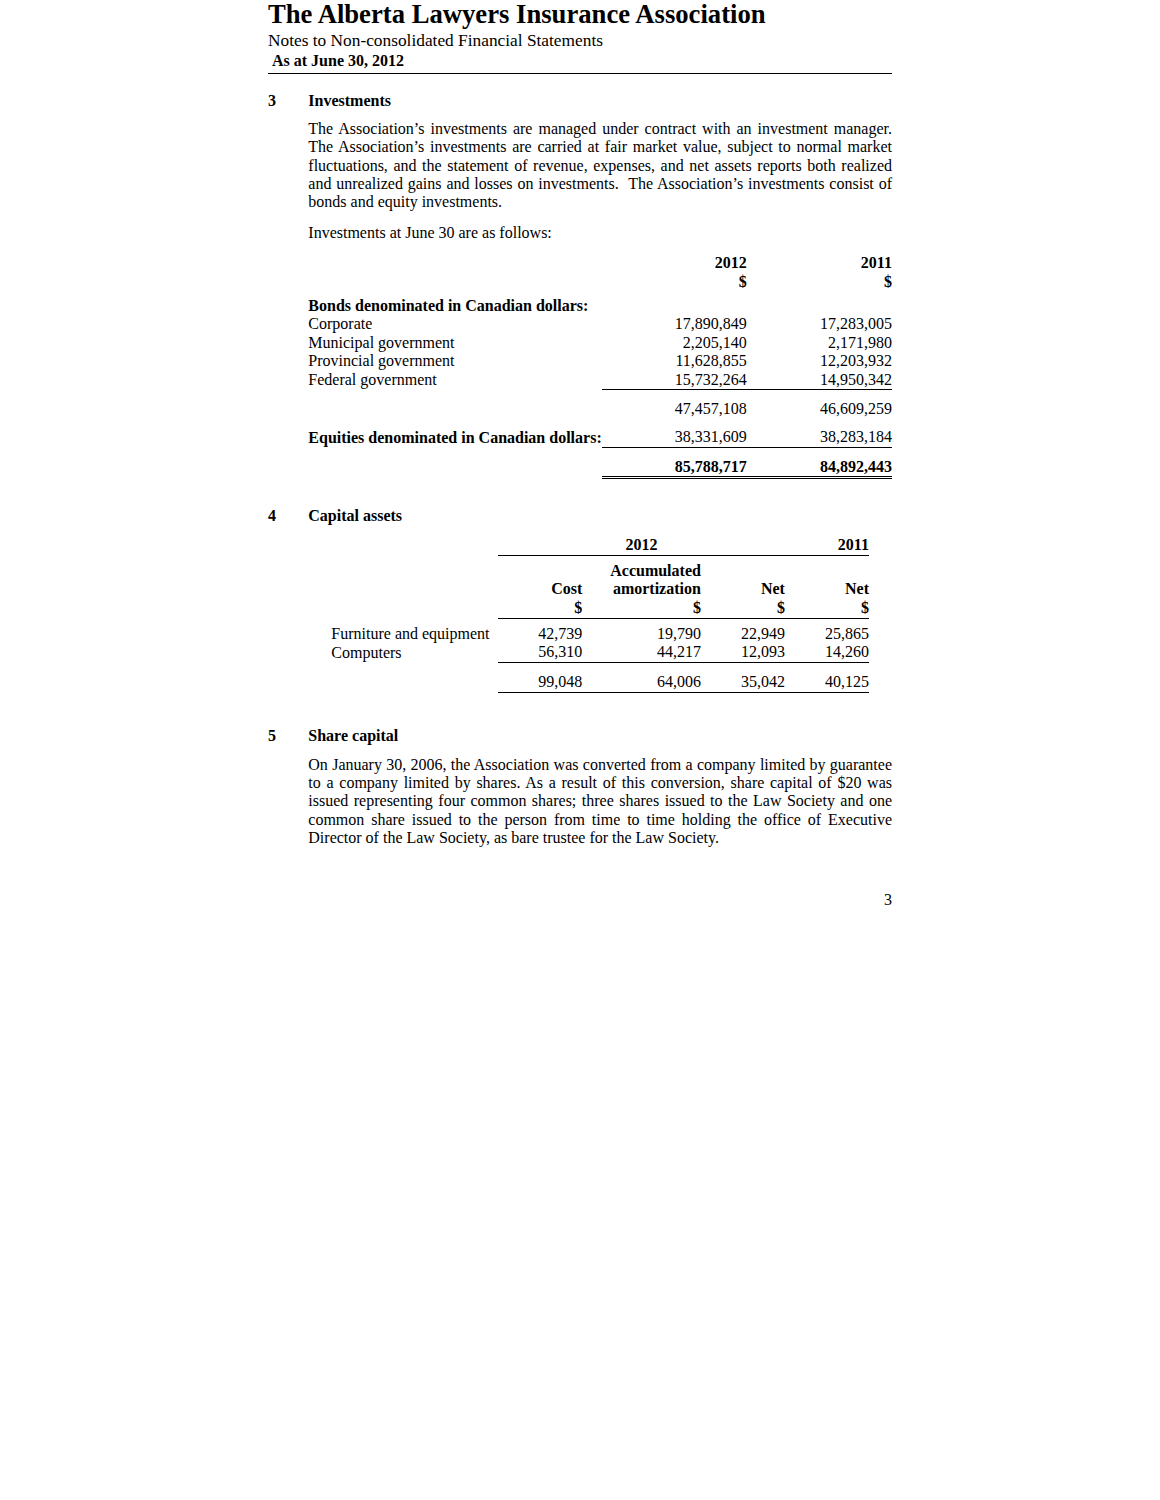The Alberta Lawyers Insurance Association
Notes to Non-consolidated Financial Statements
As at June 30, 2012
3 Investments
The Association’s investments are managed under contract with an investment manager. The Association’s investments are carried at fair market value, subject to normal market fluctuations, and the statement of revenue, expenses, and net assets reports both realized and unrealized gains and losses on investments. The Association’s investments consist of bonds and equity investments.
Investments at June 30 are as follows:
| | 2012 | 2011 |
| | $ | $ |
| Bonds denominated in Canadian dollars: | | |
| Corporate | 17,890,849 | 17,283,005 |
| Municipal government | 2,205,140 | 2,171,980 |
| Provincial government | 11,628,855 | 12,203,932 |
| Federal government | 15,732,264 | 14,950,342 |
| | 47,457,108 | 46,609,259 |
| Equities denominated in Canadian dollars: | 38,331,609 | 38,283,184 |
| | 85,788,717 | 84,892,443 |
4 Capital assets
| | 2012 | 2011 |
| | | Accumulated | | |
| | Cost | amortization | Net | Net |
| | $ | $ | $ | $ |
| Furniture and equipment | 42,739 | 19,790 | 22,949 | 25,865 |
| Computers | 56,310 | 44,217 | 12,093 | 14,260 |
| | 99,048 | 64,006 | 35,042 | 40,125 |
5 Share capital
On January 30, 2006, the Association was converted from a company limited by guarantee to a company limited by shares. As a result of this conversion, share capital of $20 was issued representing four common shares; three shares issued to the Law Society and one common share issued to the person from time to time holding the office of Executive Director of the Law Society, as bare trustee for the Law Society.
3